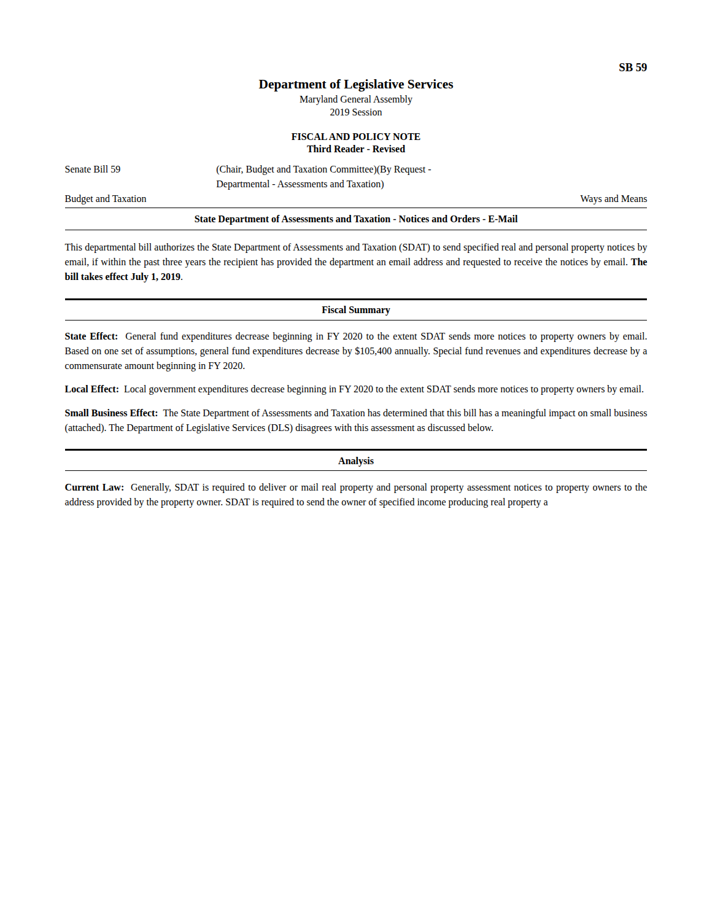SB 59
Department of Legislative Services
Maryland General Assembly
2019 Session
FISCAL AND POLICY NOTE Third Reader - Revised
| Senate Bill 59 | (Chair, Budget and Taxation Committee)(By Request - Departmental - Assessments and Taxation) | |
| Budget and Taxation | | Ways and Means |
State Department of Assessments and Taxation - Notices and Orders - E-Mail
This departmental bill authorizes the State Department of Assessments and Taxation (SDAT) to send specified real and personal property notices by email, if within the past three years the recipient has provided the department an email address and requested to receive the notices by email. The bill takes effect July 1, 2019.
Fiscal Summary
State Effect: General fund expenditures decrease beginning in FY 2020 to the extent SDAT sends more notices to property owners by email. Based on one set of assumptions, general fund expenditures decrease by $105,400 annually. Special fund revenues and expenditures decrease by a commensurate amount beginning in FY 2020.
Local Effect: Local government expenditures decrease beginning in FY 2020 to the extent SDAT sends more notices to property owners by email.
Small Business Effect: The State Department of Assessments and Taxation has determined that this bill has a meaningful impact on small business (attached). The Department of Legislative Services (DLS) disagrees with this assessment as discussed below.
Analysis
Current Law: Generally, SDAT is required to deliver or mail real property and personal property assessment notices to property owners to the address provided by the property owner. SDAT is required to send the owner of specified income producing real property a